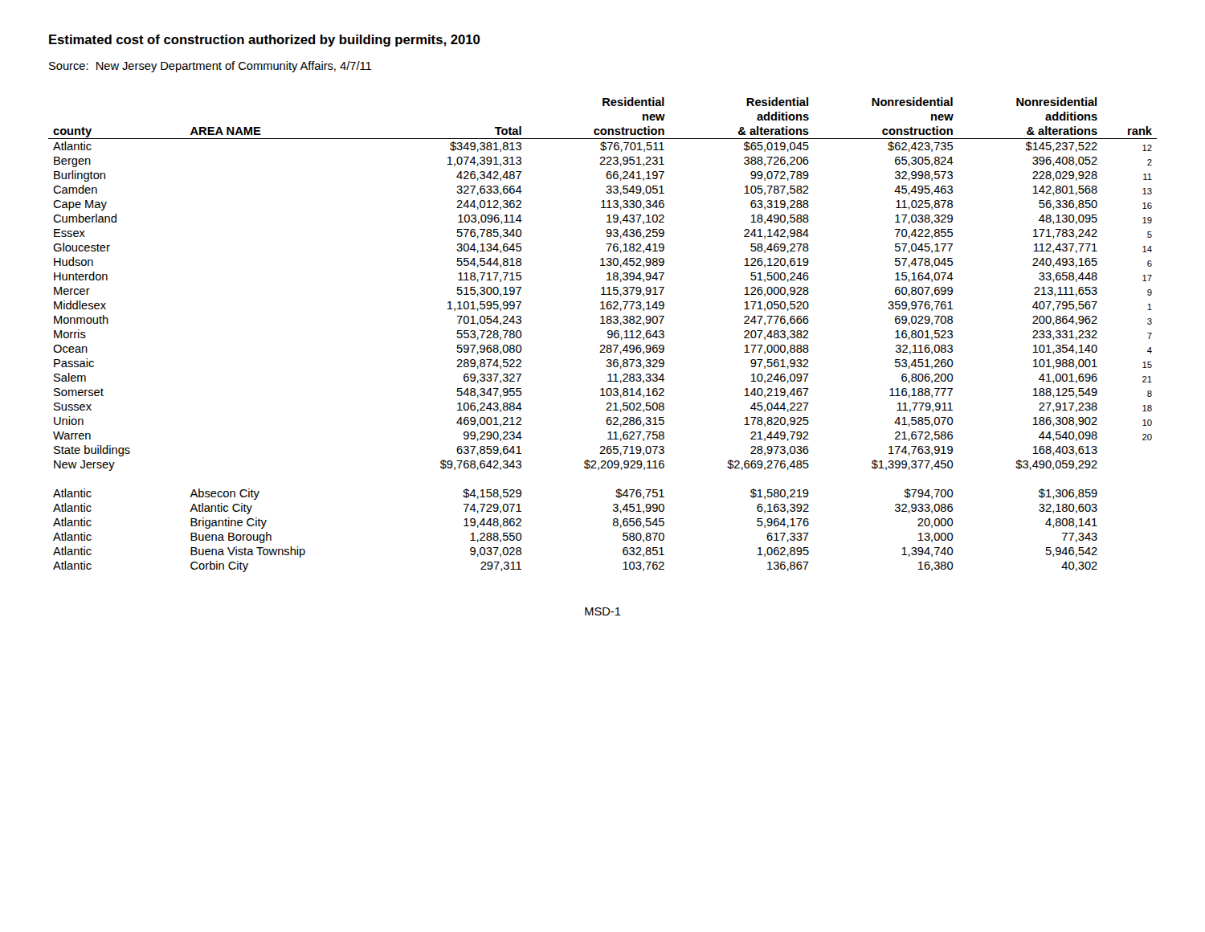Estimated cost of construction authorized by building permits, 2010
Source: New Jersey Department of Community Affairs, 4/7/11
| | | | Residential | Residential | Nonresidential | Nonresidential | |
| --- | --- | --- | --- | --- | --- | --- | --- |
| | | | new | additions | new | additions | |
| county | AREA NAME | Total | construction | & alterations | construction | & alterations | rank |
| Atlantic | | $349,381,813 | $76,701,511 | $65,019,045 | $62,423,735 | $145,237,522 | 12 |
| Bergen | | 1,074,391,313 | 223,951,231 | 388,726,206 | 65,305,824 | 396,408,052 | 2 |
| Burlington | | 426,342,487 | 66,241,197 | 99,072,789 | 32,998,573 | 228,029,928 | 11 |
| Camden | | 327,633,664 | 33,549,051 | 105,787,582 | 45,495,463 | 142,801,568 | 13 |
| Cape May | | 244,012,362 | 113,330,346 | 63,319,288 | 11,025,878 | 56,336,850 | 16 |
| Cumberland | | 103,096,114 | 19,437,102 | 18,490,588 | 17,038,329 | 48,130,095 | 19 |
| Essex | | 576,785,340 | 93,436,259 | 241,142,984 | 70,422,855 | 171,783,242 | 5 |
| Gloucester | | 304,134,645 | 76,182,419 | 58,469,278 | 57,045,177 | 112,437,771 | 14 |
| Hudson | | 554,544,818 | 130,452,989 | 126,120,619 | 57,478,045 | 240,493,165 | 6 |
| Hunterdon | | 118,717,715 | 18,394,947 | 51,500,246 | 15,164,074 | 33,658,448 | 17 |
| Mercer | | 515,300,197 | 115,379,917 | 126,000,928 | 60,807,699 | 213,111,653 | 9 |
| Middlesex | | 1,101,595,997 | 162,773,149 | 171,050,520 | 359,976,761 | 407,795,567 | 1 |
| Monmouth | | 701,054,243 | 183,382,907 | 247,776,666 | 69,029,708 | 200,864,962 | 3 |
| Morris | | 553,728,780 | 96,112,643 | 207,483,382 | 16,801,523 | 233,331,232 | 7 |
| Ocean | | 597,968,080 | 287,496,969 | 177,000,888 | 32,116,083 | 101,354,140 | 4 |
| Passaic | | 289,874,522 | 36,873,329 | 97,561,932 | 53,451,260 | 101,988,001 | 15 |
| Salem | | 69,337,327 | 11,283,334 | 10,246,097 | 6,806,200 | 41,001,696 | 21 |
| Somerset | | 548,347,955 | 103,814,162 | 140,219,467 | 116,188,777 | 188,125,549 | 8 |
| Sussex | | 106,243,884 | 21,502,508 | 45,044,227 | 11,779,911 | 27,917,238 | 18 |
| Union | | 469,001,212 | 62,286,315 | 178,820,925 | 41,585,070 | 186,308,902 | 10 |
| Warren | | 99,290,234 | 11,627,758 | 21,449,792 | 21,672,586 | 44,540,098 | 20 |
| State buildings | | 637,859,641 | 265,719,073 | 28,973,036 | 174,763,919 | 168,403,613 | |
| New Jersey | | $9,768,642,343 | $2,209,929,116 | $2,669,276,485 | $1,399,377,450 | $3,490,059,292 | |
| Atlantic | Absecon City | $4,158,529 | $476,751 | $1,580,219 | $794,700 | $1,306,859 | |
| Atlantic | Atlantic City | 74,729,071 | 3,451,990 | 6,163,392 | 32,933,086 | 32,180,603 | |
| Atlantic | Brigantine City | 19,448,862 | 8,656,545 | 5,964,176 | 20,000 | 4,808,141 | |
| Atlantic | Buena Borough | 1,288,550 | 580,870 | 617,337 | 13,000 | 77,343 | |
| Atlantic | Buena Vista Township | 9,037,028 | 632,851 | 1,062,895 | 1,394,740 | 5,946,542 | |
| Atlantic | Corbin City | 297,311 | 103,762 | 136,867 | 16,380 | 40,302 | |
MSD-1